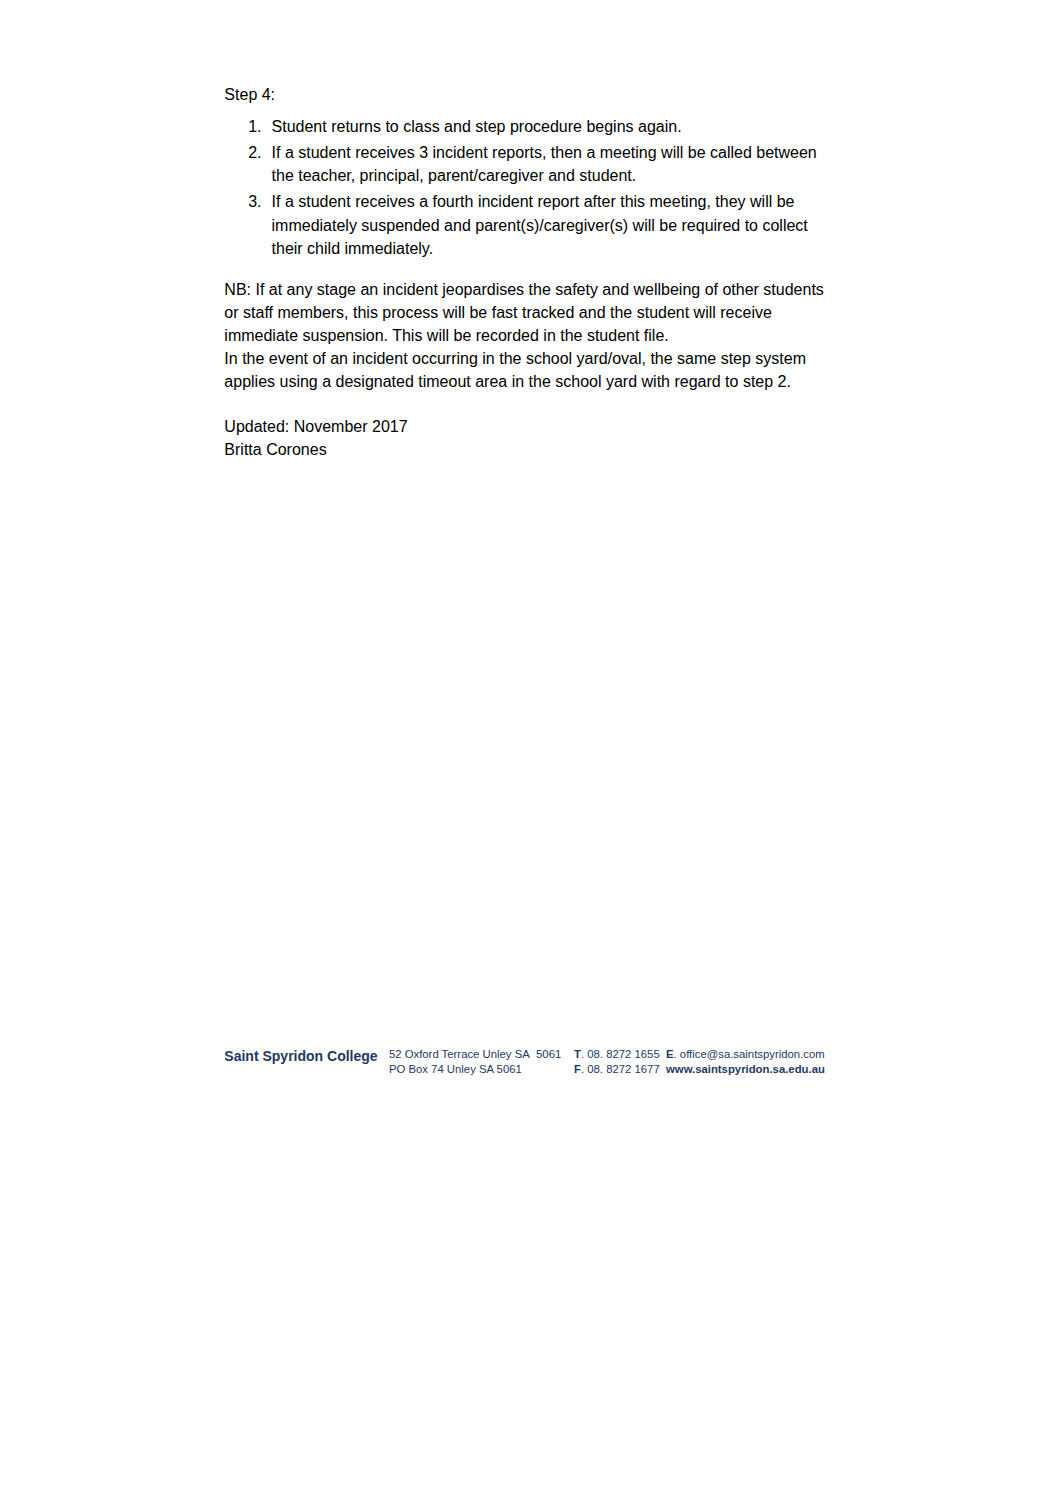Step 4:
Student returns to class and step procedure begins again.
If a student receives 3 incident reports, then a meeting will be called between the teacher, principal, parent/caregiver and student.
If a student receives a fourth incident report after this meeting, they will be immediately suspended and parent(s)/caregiver(s) will be required to collect their child immediately.
NB: If at any stage an incident jeopardises the safety and wellbeing of other students or staff members, this process will be fast tracked and the student will receive immediate suspension. This will be recorded in the student file.
In the event of an incident occurring in the school yard/oval, the same step system applies using a designated timeout area in the school yard with regard to step 2.
Updated: November 2017
Britta Corones
| Saint Spyridon College | 52 Oxford Terrace Unley SA 5061 | T . 08. 8272 1655 | E . office@sa.saintspyridon.com |
| PO Box 74 Unley SA 5061 | F . 08. 8272 1677 | www.saintspyridon.sa.edu.au |